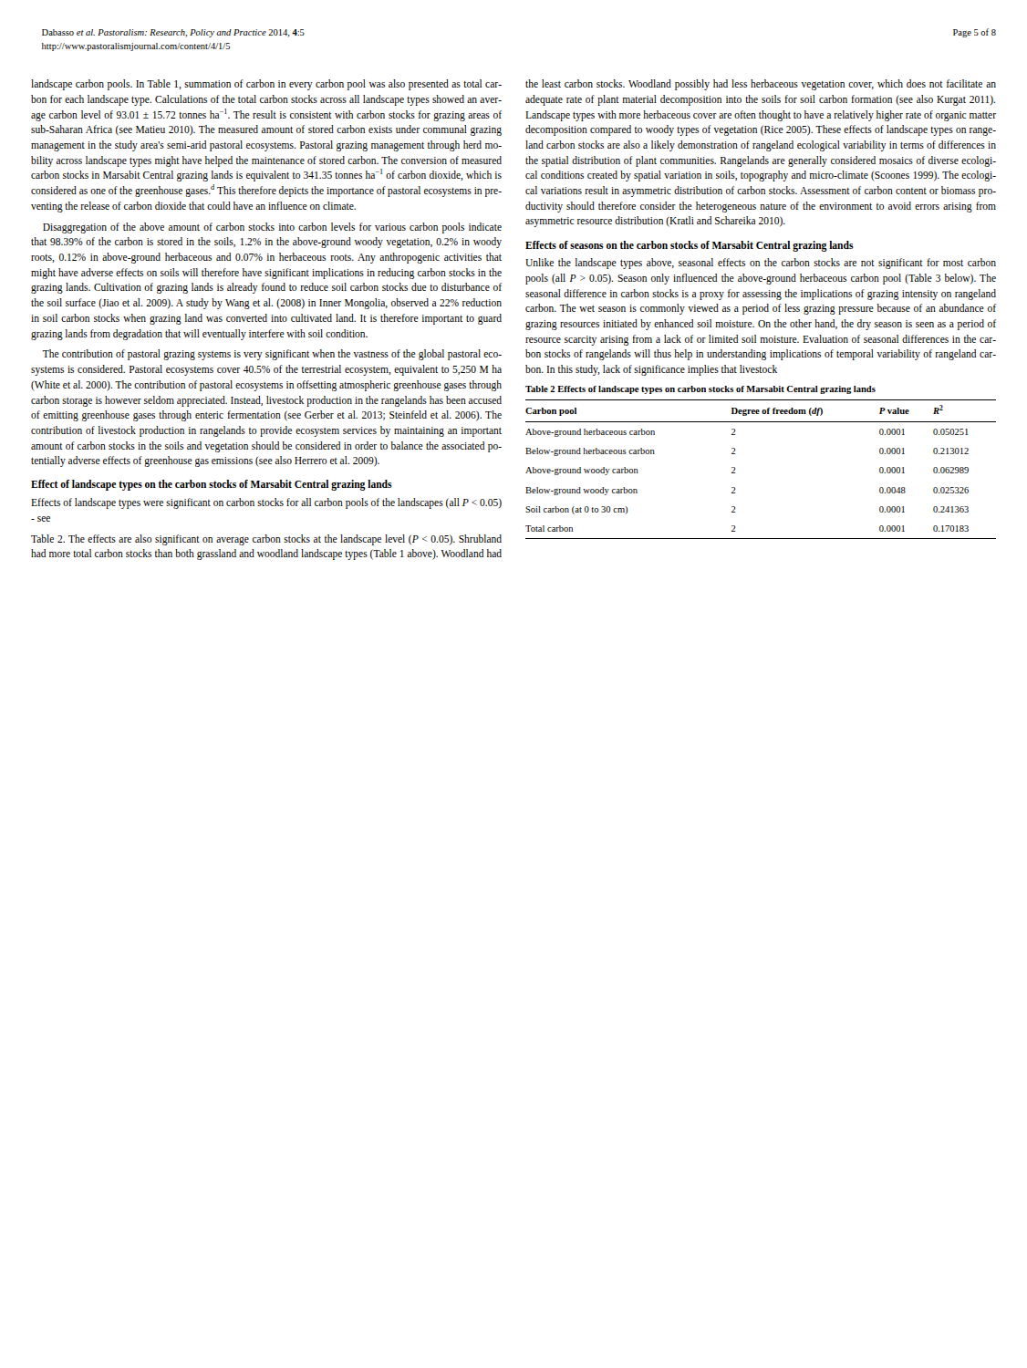Dabasso et al. Pastoralism: Research, Policy and Practice 2014, 4:5
http://www.pastoralismjournal.com/content/4/1/5
Page 5 of 8
landscape carbon pools. In Table 1, summation of carbon in every carbon pool was also presented as total carbon for each landscape type. Calculations of the total carbon stocks across all landscape types showed an average carbon level of 93.01 ± 15.72 tonnes ha−1. The result is consistent with carbon stocks for grazing areas of sub-Saharan Africa (see Matieu 2010). The measured amount of stored carbon exists under communal grazing management in the study area's semi-arid pastoral ecosystems. Pastoral grazing management through herd mobility across landscape types might have helped the maintenance of stored carbon. The conversion of measured carbon stocks in Marsabit Central grazing lands is equivalent to 341.35 tonnes ha−1 of carbon dioxide, which is considered as one of the greenhouse gases.d This therefore depicts the importance of pastoral ecosystems in preventing the release of carbon dioxide that could have an influence on climate.
Disaggregation of the above amount of carbon stocks into carbon levels for various carbon pools indicate that 98.39% of the carbon is stored in the soils, 1.2% in the above-ground woody vegetation, 0.2% in woody roots, 0.12% in above-ground herbaceous and 0.07% in herbaceous roots. Any anthropogenic activities that might have adverse effects on soils will therefore have significant implications in reducing carbon stocks in the grazing lands. Cultivation of grazing lands is already found to reduce soil carbon stocks due to disturbance of the soil surface (Jiao et al. 2009). A study by Wang et al. (2008) in Inner Mongolia, observed a 22% reduction in soil carbon stocks when grazing land was converted into cultivated land. It is therefore important to guard grazing lands from degradation that will eventually interfere with soil condition.
The contribution of pastoral grazing systems is very significant when the vastness of the global pastoral ecosystems is considered. Pastoral ecosystems cover 40.5% of the terrestrial ecosystem, equivalent to 5,250 M ha (White et al. 2000). The contribution of pastoral ecosystems in offsetting atmospheric greenhouse gases through carbon storage is however seldom appreciated. Instead, livestock production in the rangelands has been accused of emitting greenhouse gases through enteric fermentation (see Gerber et al. 2013; Steinfeld et al. 2006). The contribution of livestock production in rangelands to provide ecosystem services by maintaining an important amount of carbon stocks in the soils and vegetation should be considered in order to balance the associated potentially adverse effects of greenhouse gas emissions (see also Herrero et al. 2009).
Effect of landscape types on the carbon stocks of Marsabit Central grazing lands
Effects of landscape types were significant on carbon stocks for all carbon pools of the landscapes (all P < 0.05) - see
Table 2. The effects are also significant on average carbon stocks at the landscape level (P < 0.05). Shrubland had more total carbon stocks than both grassland and woodland landscape types (Table 1 above). Woodland had the least carbon stocks. Woodland possibly had less herbaceous vegetation cover, which does not facilitate an adequate rate of plant material decomposition into the soils for soil carbon formation (see also Kurgat 2011). Landscape types with more herbaceous cover are often thought to have a relatively higher rate of organic matter decomposition compared to woody types of vegetation (Rice 2005). These effects of landscape types on rangeland carbon stocks are also a likely demonstration of rangeland ecological variability in terms of differences in the spatial distribution of plant communities. Rangelands are generally considered mosaics of diverse ecological conditions created by spatial variation in soils, topography and micro-climate (Scoones 1999). The ecological variations result in asymmetric distribution of carbon stocks. Assessment of carbon content or biomass productivity should therefore consider the heterogeneous nature of the environment to avoid errors arising from asymmetric resource distribution (Kratli and Schareika 2010).
Effects of seasons on the carbon stocks of Marsabit Central grazing lands
Unlike the landscape types above, seasonal effects on the carbon stocks are not significant for most carbon pools (all P > 0.05). Season only influenced the above-ground herbaceous carbon pool (Table 3 below). The seasonal difference in carbon stocks is a proxy for assessing the implications of grazing intensity on rangeland carbon. The wet season is commonly viewed as a period of less grazing pressure because of an abundance of grazing resources initiated by enhanced soil moisture. On the other hand, the dry season is seen as a period of resource scarcity arising from a lack of or limited soil moisture. Evaluation of seasonal differences in the carbon stocks of rangelands will thus help in understanding implications of temporal variability of rangeland carbon. In this study, lack of significance implies that livestock
Table 2 Effects of landscape types on carbon stocks of Marsabit Central grazing lands
| Carbon pool | Degree of freedom ( df ) | P value | R 2 |
| --- | --- | --- | --- |
| Above-ground herbaceous carbon | 2 | 0.0001 | 0.050251 |
| Below-ground herbaceous carbon | 2 | 0.0001 | 0.213012 |
| Above-ground woody carbon | 2 | 0.0001 | 0.062989 |
| Below-ground woody carbon | 2 | 0.0048 | 0.025326 |
| Soil carbon (at 0 to 30 cm) | 2 | 0.0001 | 0.241363 |
| Total carbon | 2 | 0.0001 | 0.170183 |